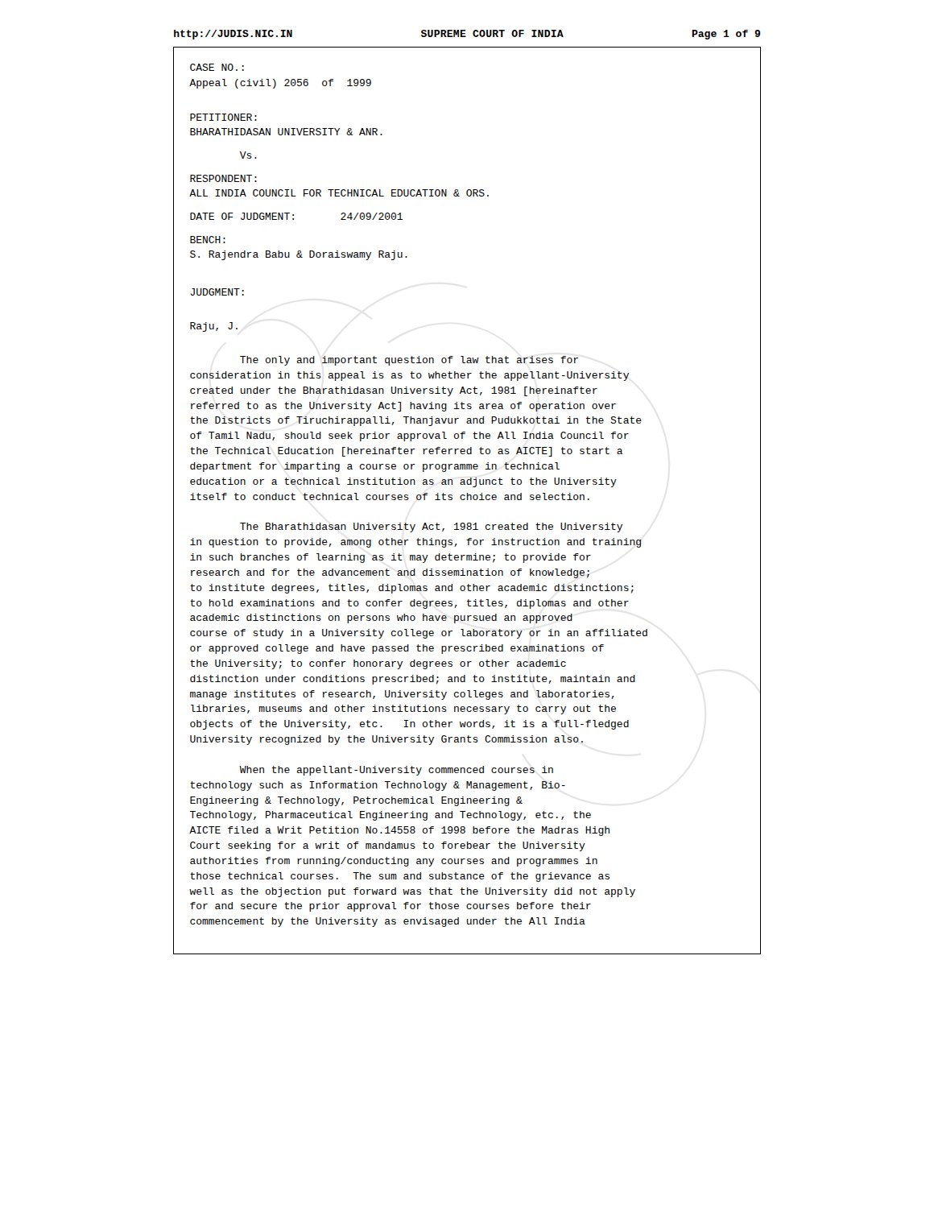http://JUDIS.NIC.IN SUPREME COURT OF INDIA Page 1 of 9
CASE NO.:
Appeal (civil) 2056  of  1999
PETITIONER:
BHARATHIDASAN UNIVERSITY & ANR.
        Vs.
RESPONDENT:
ALL INDIA COUNCIL FOR TECHNICAL EDUCATION & ORS.
DATE OF JUDGMENT:       24/09/2001
BENCH:
S. Rajendra Babu & Doraiswamy Raju.
JUDGMENT:
Raju, J.
        The only and important question of law that arises for
consideration in this appeal is as to whether the appellant-University
created under the Bharathidasan University Act, 1981 [hereinafter
referred to as the University Act] having its area of operation over
the Districts of Tiruchirappalli, Thanjavur and Pudukkottai in the State
of Tamil Nadu, should seek prior approval of the All India Council for
the Technical Education [hereinafter referred to as AICTE] to start a
department for imparting a course or programme in technical
education or a technical institution as an adjunct to the University
itself to conduct technical courses of its choice and selection.

        The Bharathidasan University Act, 1981 created the University
in question to provide, among other things, for instruction and training
in such branches of learning as it may determine; to provide for
research and for the advancement and dissemination of knowledge;
to institute degrees, titles, diplomas and other academic distinctions;
to hold examinations and to confer degrees, titles, diplomas and other
academic distinctions on persons who have pursued an approved
course of study in a University college or laboratory or in an affiliated
or approved college and have passed the prescribed examinations of
the University; to confer honorary degrees or other academic
distinction under conditions prescribed; and to institute, maintain and
manage institutes of research, University colleges and laboratories,
libraries, museums and other institutions necessary to carry out the
objects of the University, etc.   In other words, it is a full-fledged
University recognized by the University Grants Commission also.

        When the appellant-University commenced courses in
technology such as Information Technology & Management, Bio-
Engineering & Technology, Petrochemical Engineering &
Technology, Pharmaceutical Engineering and Technology, etc., the
AICTE filed a Writ Petition No.14558 of 1998 before the Madras High
Court seeking for a writ of mandamus to forebear the University
authorities from running/conducting any courses and programmes in
those technical courses.  The sum and substance of the grievance as
well as the objection put forward was that the University did not apply
for and secure the prior approval for those courses before their
commencement by the University as envisaged under the All India